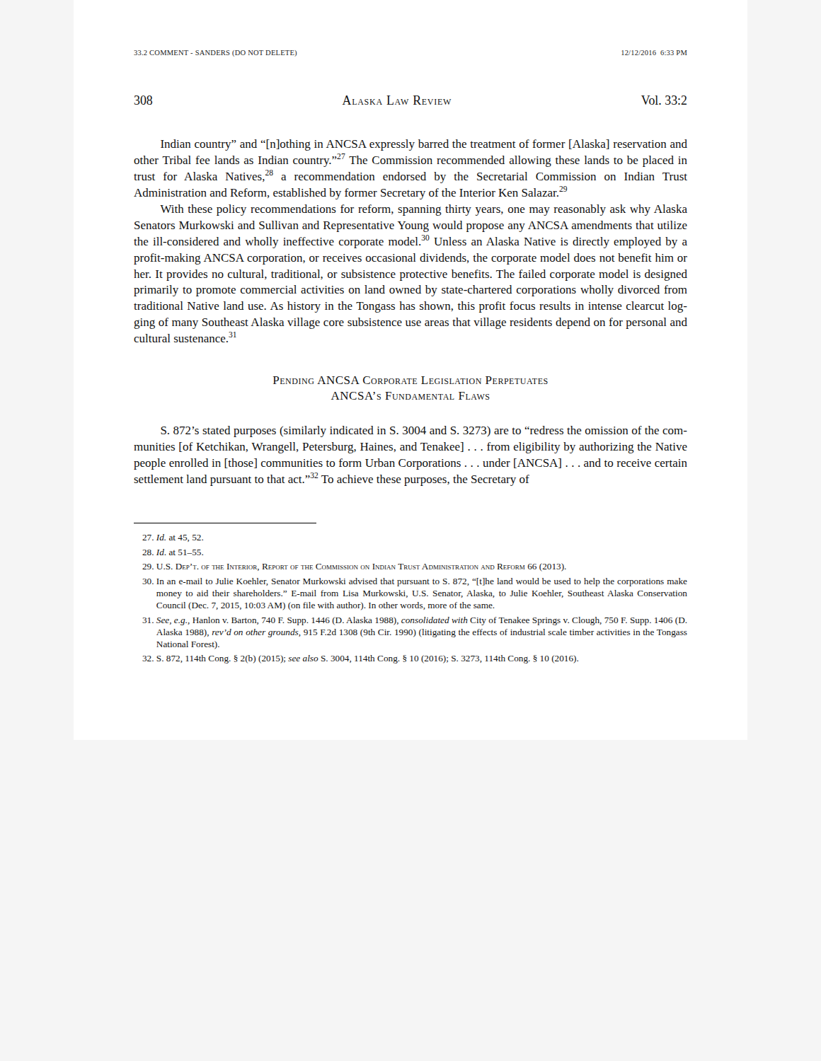33.2 COMMENT - SANDERS (DO NOT DELETE) 12/12/2016 6:33 PM
308 Alaska Law Review Vol. 33:2
Indian country” and “[n]othing in ANCSA expressly barred the treatment of former [Alaska] reservation and other Tribal fee lands as Indian country.”27 The Commission recommended allowing these lands to be placed in trust for Alaska Natives,28 a recommendation endorsed by the Secretarial Commission on Indian Trust Administration and Reform, established by former Secretary of the Interior Ken Salazar.29
With these policy recommendations for reform, spanning thirty years, one may reasonably ask why Alaska Senators Murkowski and Sullivan and Representative Young would propose any ANCSA amendments that utilize the ill-considered and wholly ineffective corporate model.30 Unless an Alaska Native is directly employed by a profit-making ANCSA corporation, or receives occasional dividends, the corporate model does not benefit him or her. It provides no cultural, traditional, or subsistence protective benefits. The failed corporate model is designed primarily to promote commercial activities on land owned by state-chartered corporations wholly divorced from traditional Native land use. As history in the Tongass has shown, this profit focus results in intense clearcut logging of many Southeast Alaska village core subsistence use areas that village residents depend on for personal and cultural sustenance.31
Pending ANCSA Corporate Legislation Perpetuates
ANCSA’s Fundamental Flaws
S. 872’s stated purposes (similarly indicated in S. 3004 and S. 3273) are to “redress the omission of the communities [of Ketchikan, Wrangell, Petersburg, Haines, and Tenakee] . . . from eligibility by authorizing the Native people enrolled in [those] communities to form Urban Corporations . . . under [ANCSA] . . . and to receive certain settlement land pursuant to that act.”32 To achieve these purposes, the Secretary of
Id. at 45, 52.
Id. at 51–55.
U.S. Dep’t. of the Interior, Report of the Commission on Indian Trust Administration and Reform 66 (2013).
In an e-mail to Julie Koehler, Senator Murkowski advised that pursuant to S. 872, “[t]he land would be used to help the corporations make money to aid their shareholders.” E-mail from Lisa Murkowski, U.S. Senator, Alaska, to Julie Koehler, Southeast Alaska Conservation Council (Dec. 7, 2015, 10:03 AM) (on file with author). In other words, more of the same.
See, e.g., Hanlon v. Barton, 740 F. Supp. 1446 (D. Alaska 1988), consolidated with City of Tenakee Springs v. Clough, 750 F. Supp. 1406 (D. Alaska 1988), rev’d on other grounds, 915 F.2d 1308 (9th Cir. 1990) (litigating the effects of industrial scale timber activities in the Tongass National Forest).
S. 872, 114th Cong. § 2(b) (2015); see also S. 3004, 114th Cong. § 10 (2016); S. 3273, 114th Cong. § 10 (2016).